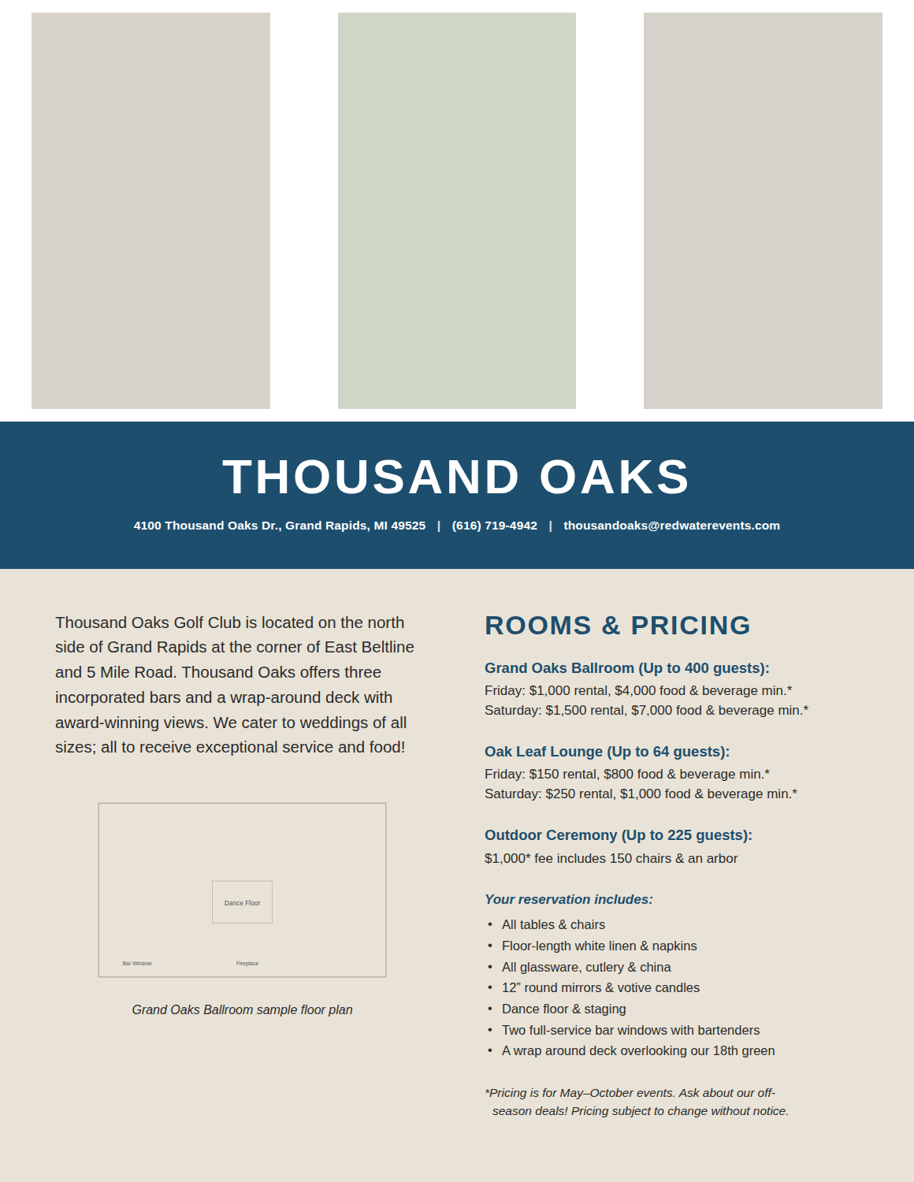Thousand Oaks
4100 Thousand Oaks Dr., Grand Rapids, MI 49525 | (616) 719-4942 | thousandoaks@redwaterevents.com
Thousand Oaks Golf Club is located on the north side of Grand Rapids at the corner of East Beltline and 5 Mile Road. Thousand Oaks offers three incorporated bars and a wrap-around deck with award-winning views. We cater to weddings of all sizes; all to receive exceptional service and food!
Grand Oaks Ballroom sample floor plan
Rooms & Pricing
Grand Oaks Ballroom (Up to 400 guests):
Friday: $1,000 rental, $4,000 food & beverage min.*
Saturday: $1,500 rental, $7,000 food & beverage min.*
Oak Leaf Lounge (Up to 64 guests):
Friday: $150 rental, $800 food & beverage min.*
Saturday: $250 rental, $1,000 food & beverage min.*
Outdoor Ceremony (Up to 225 guests):
$1,000* fee includes 150 chairs & an arbor
Your reservation includes:
All tables & chairs
Floor-length white linen & napkins
All glassware, cutlery & china
12” round mirrors & votive candles
Dance floor & staging
Two full-service bar windows with bartenders
A wrap around deck overlooking our 18th green
*Pricing is for May–October events. Ask about our off- season deals! Pricing subject to change without notice.